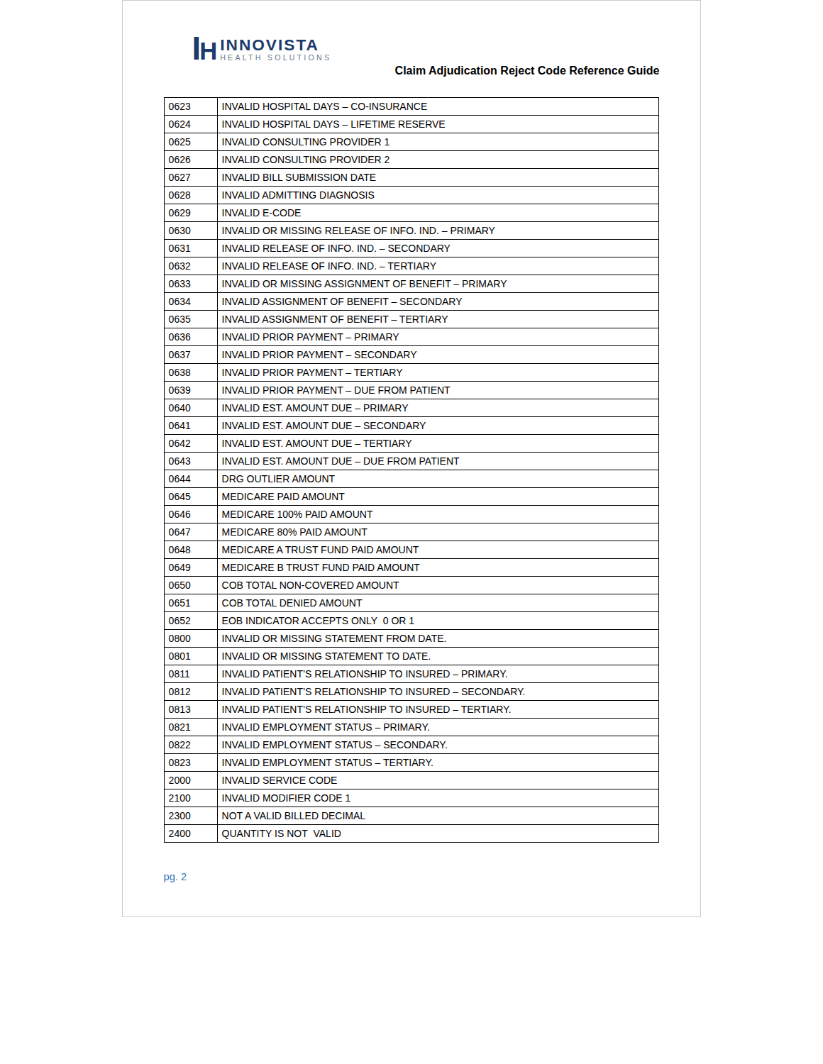IH
INNOVISTA
HEALTH SOLUTIONS
Claim Adjudication Reject Code Reference Guide
| 0623 | INVALID HOSPITAL DAYS – CO-INSURANCE |
| 0624 | INVALID HOSPITAL DAYS – LIFETIME RESERVE |
| 0625 | INVALID CONSULTING PROVIDER 1 |
| 0626 | INVALID CONSULTING PROVIDER 2 |
| 0627 | INVALID BILL SUBMISSION DATE |
| 0628 | INVALID ADMITTING DIAGNOSIS |
| 0629 | INVALID E-CODE |
| 0630 | INVALID OR MISSING RELEASE OF INFO. IND. – PRIMARY |
| 0631 | INVALID RELEASE OF INFO. IND. – SECONDARY |
| 0632 | INVALID RELEASE OF INFO. IND. – TERTIARY |
| 0633 | INVALID OR MISSING ASSIGNMENT OF BENEFIT – PRIMARY |
| 0634 | INVALID ASSIGNMENT OF BENEFIT – SECONDARY |
| 0635 | INVALID ASSIGNMENT OF BENEFIT – TERTIARY |
| 0636 | INVALID PRIOR PAYMENT – PRIMARY |
| 0637 | INVALID PRIOR PAYMENT – SECONDARY |
| 0638 | INVALID PRIOR PAYMENT – TERTIARY |
| 0639 | INVALID PRIOR PAYMENT – DUE FROM PATIENT |
| 0640 | INVALID EST. AMOUNT DUE – PRIMARY |
| 0641 | INVALID EST. AMOUNT DUE – SECONDARY |
| 0642 | INVALID EST. AMOUNT DUE – TERTIARY |
| 0643 | INVALID EST. AMOUNT DUE – DUE FROM PATIENT |
| 0644 | DRG OUTLIER AMOUNT |
| 0645 | MEDICARE PAID AMOUNT |
| 0646 | MEDICARE 100% PAID AMOUNT |
| 0647 | MEDICARE 80% PAID AMOUNT |
| 0648 | MEDICARE A TRUST FUND PAID AMOUNT |
| 0649 | MEDICARE B TRUST FUND PAID AMOUNT |
| 0650 | COB TOTAL NON-COVERED AMOUNT |
| 0651 | COB TOTAL DENIED AMOUNT |
| 0652 | EOB INDICATOR ACCEPTS ONLY 0 OR 1 |
| 0800 | INVALID OR MISSING STATEMENT FROM DATE. |
| 0801 | INVALID OR MISSING STATEMENT TO DATE. |
| 0811 | INVALID PATIENT’S RELATIONSHIP TO INSURED – PRIMARY. |
| 0812 | INVALID PATIENT’S RELATIONSHIP TO INSURED – SECONDARY. |
| 0813 | INVALID PATIENT’S RELATIONSHIP TO INSURED – TERTIARY. |
| 0821 | INVALID EMPLOYMENT STATUS – PRIMARY. |
| 0822 | INVALID EMPLOYMENT STATUS – SECONDARY. |
| 0823 | INVALID EMPLOYMENT STATUS – TERTIARY. |
| 2000 | INVALID SERVICE CODE |
| 2100 | INVALID MODIFIER CODE 1 |
| 2300 | NOT A VALID BILLED DECIMAL |
| 2400 | QUANTITY IS NOT VALID |
pg. 2